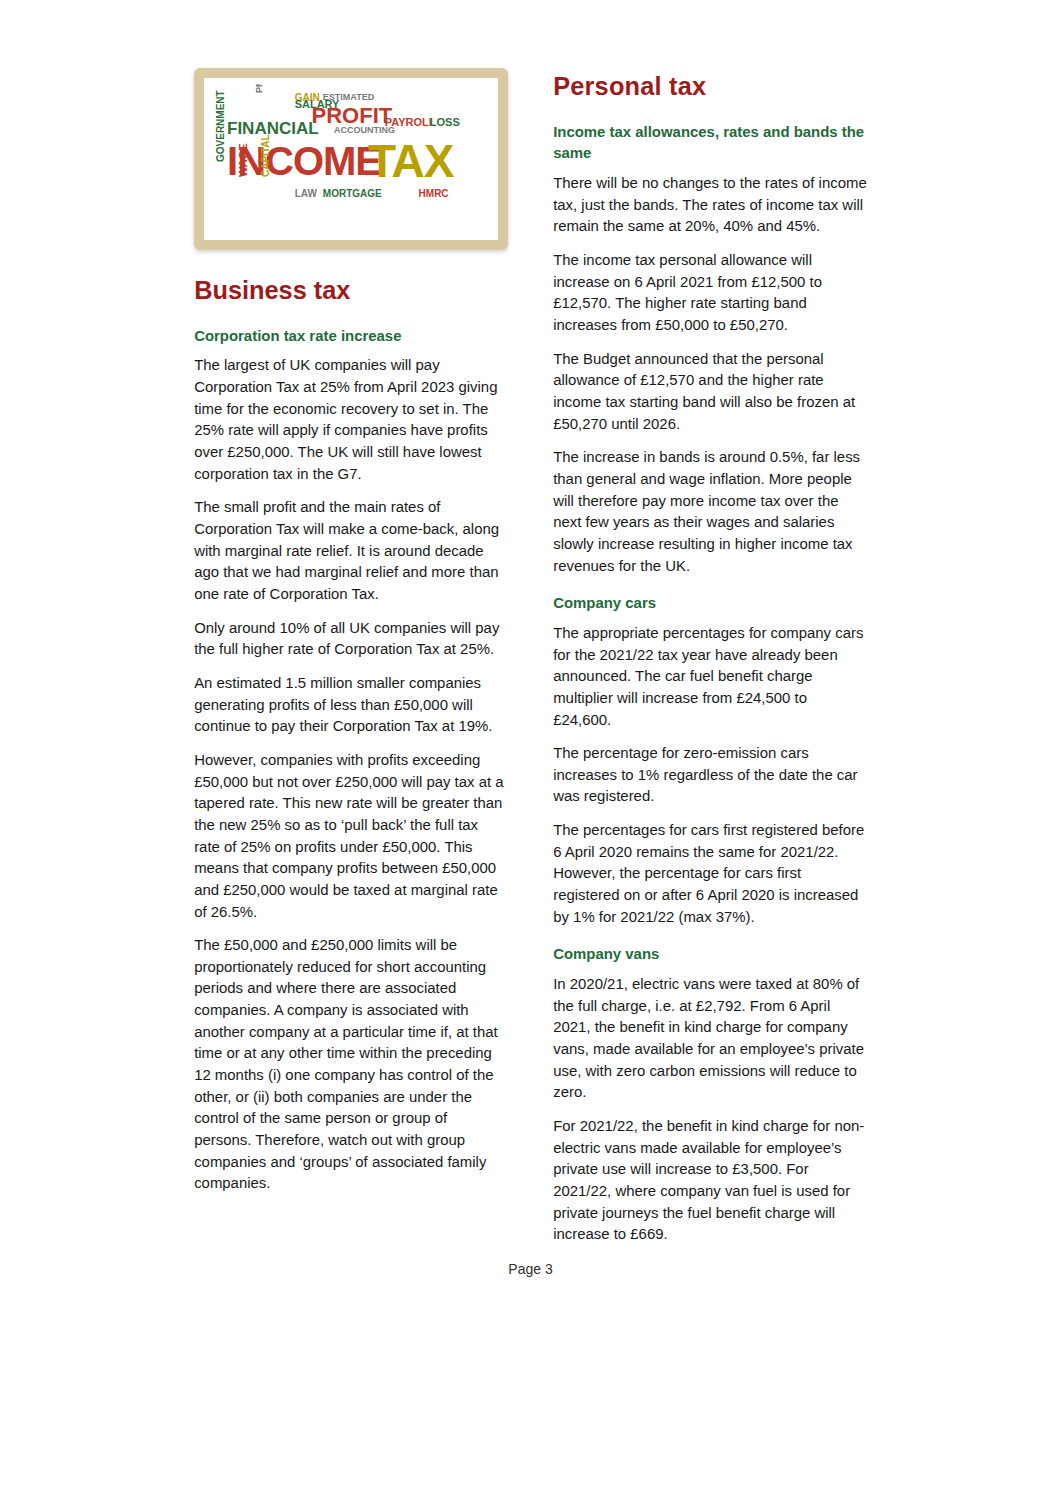Property Gain Estimated Salary Profit Financial Accounting Payroll Loss Government Income Tax Wage Capital Law Mortgage HMRC
Business tax
Corporation tax rate increase
The largest of UK companies will pay Corporation Tax at 25% from April 2023 giving time for the economic recovery to set in. The 25% rate will apply if companies have profits over £250,000. The UK will still have lowest corporation tax in the G7.
The small profit and the main rates of Corporation Tax will make a come-back, along with marginal rate relief. It is around decade ago that we had marginal relief and more than one rate of Corporation Tax.
Only around 10% of all UK companies will pay the full higher rate of Corporation Tax at 25%.
An estimated 1.5 million smaller companies generating profits of less than £50,000 will continue to pay their Corporation Tax at 19%.
However, companies with profits exceeding £50,000 but not over £250,000 will pay tax at a tapered rate. This new rate will be greater than the new 25% so as to ‘pull back’ the full tax rate of 25% on profits under £50,000. This means that company profits between £50,000 and £250,000 would be taxed at marginal rate of 26.5%.
The £50,000 and £250,000 limits will be proportionately reduced for short accounting periods and where there are associated companies. A company is associated with another company at a particular time if, at that time or at any other time within the preceding 12 months (i) one company has control of the other, or (ii) both companies are under the control of the same person or group of persons. Therefore, watch out with group companies and ‘groups’ of associated family companies.
Personal tax
Income tax allowances, rates and bands the same
There will be no changes to the rates of income tax, just the bands. The rates of income tax will remain the same at 20%, 40% and 45%.
The income tax personal allowance will increase on 6 April 2021 from £12,500 to £12,570. The higher rate starting band increases from £50,000 to £50,270.
The Budget announced that the personal allowance of £12,570 and the higher rate income tax starting band will also be frozen at £50,270 until 2026.
The increase in bands is around 0.5%, far less than general and wage inflation. More people will therefore pay more income tax over the next few years as their wages and salaries slowly increase resulting in higher income tax revenues for the UK.
Company cars
The appropriate percentages for company cars for the 2021/22 tax year have already been announced. The car fuel benefit charge multiplier will increase from £24,500 to £24,600.
The percentage for zero-emission cars increases to 1% regardless of the date the car was registered.
The percentages for cars first registered before 6 April 2020 remains the same for 2021/22. However, the percentage for cars first registered on or after 6 April 2020 is increased by 1% for 2021/22 (max 37%).
Company vans
In 2020/21, electric vans were taxed at 80% of the full charge, i.e. at £2,792. From 6 April 2021, the benefit in kind charge for company vans, made available for an employee’s private use, with zero carbon emissions will reduce to zero.
For 2021/22, the benefit in kind charge for non-electric vans made available for employee’s private use will increase to £3,500. For 2021/22, where company van fuel is used for private journeys the fuel benefit charge will increase to £669.
Page 3